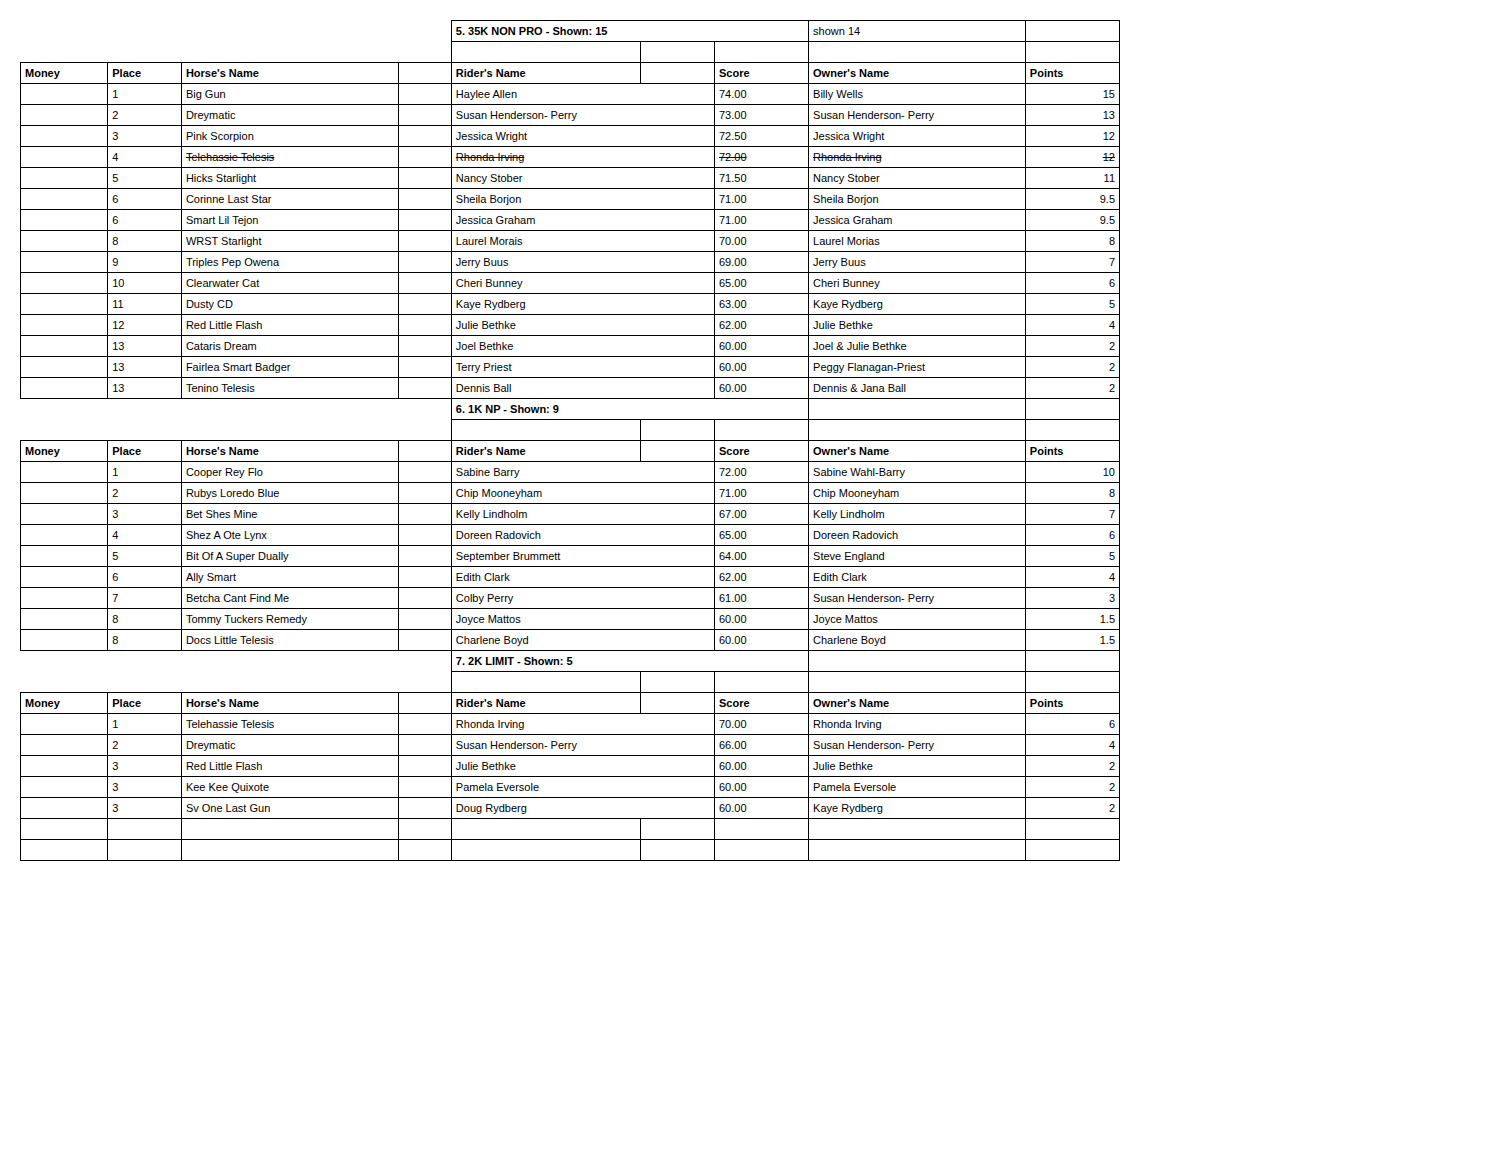| | | | | 5. 35K NON PRO - Shown: 15 | shown 14 | |
| Money | Place | Horse's Name | | Rider's Name | | Score | Owner's Name | Points |
| | 1 | Big Gun | | Haylee Allen | 74.00 | Billy Wells | 15 |
| | 2 | Dreymatic | | Susan Henderson- Perry | 73.00 | Susan Henderson- Perry | 13 |
| | 3 | Pink Scorpion | | Jessica Wright | 72.50 | Jessica Wright | 12 |
| | 4 | Telehassie Telesis | | Rhonda Irving | 72.00 | Rhonda Irving | 12 |
| | 5 | Hicks Starlight | | Nancy Stober | 71.50 | Nancy Stober | 11 |
| | 6 | Corinne Last Star | | Sheila Borjon | 71.00 | Sheila Borjon | 9.5 |
| | 6 | Smart Lil Tejon | | Jessica Graham | 71.00 | Jessica Graham | 9.5 |
| | 8 | WRST Starlight | | Laurel Morais | 70.00 | Laurel Morias | 8 |
| | 9 | Triples Pep Owena | | Jerry Buus | 69.00 | Jerry Buus | 7 |
| | 10 | Clearwater Cat | | Cheri Bunney | 65.00 | Cheri Bunney | 6 |
| | 11 | Dusty CD | | Kaye Rydberg | 63.00 | Kaye Rydberg | 5 |
| | 12 | Red Little Flash | | Julie Bethke | 62.00 | Julie Bethke | 4 |
| | 13 | Cataris Dream | | Joel Bethke | 60.00 | Joel & Julie Bethke | 2 |
| | 13 | Fairlea Smart Badger | | Terry Priest | 60.00 | Peggy Flanagan-Priest | 2 |
| | 13 | Tenino Telesis | | Dennis Ball | 60.00 | Dennis & Jana Ball | 2 |
| | | | | 6. 1K NP - Shown: 9 | | |
| Money | Place | Horse's Name | | Rider's Name | | Score | Owner's Name | Points |
| | 1 | Cooper Rey Flo | | Sabine Barry | 72.00 | Sabine Wahl-Barry | 10 |
| | 2 | Rubys Loredo Blue | | Chip Mooneyham | 71.00 | Chip Mooneyham | 8 |
| | 3 | Bet Shes Mine | | Kelly Lindholm | 67.00 | Kelly Lindholm | 7 |
| | 4 | Shez A Ote Lynx | | Doreen Radovich | 65.00 | Doreen Radovich | 6 |
| | 5 | Bit Of A Super Dually | | September Brummett | 64.00 | Steve England | 5 |
| | 6 | Ally Smart | | Edith Clark | 62.00 | Edith Clark | 4 |
| | 7 | Betcha Cant Find Me | | Colby Perry | 61.00 | Susan Henderson- Perry | 3 |
| | 8 | Tommy Tuckers Remedy | | Joyce Mattos | 60.00 | Joyce Mattos | 1.5 |
| | 8 | Docs Little Telesis | | Charlene Boyd | 60.00 | Charlene Boyd | 1.5 |
| | | | | 7. 2K LIMIT - Shown: 5 | | |
| Money | Place | Horse's Name | | Rider's Name | | Score | Owner's Name | Points |
| | 1 | Telehassie Telesis | | Rhonda Irving | 70.00 | Rhonda Irving | 6 |
| | 2 | Dreymatic | | Susan Henderson- Perry | 66.00 | Susan Henderson- Perry | 4 |
| | 3 | Red Little Flash | | Julie Bethke | 60.00 | Julie Bethke | 2 |
| | 3 | Kee Kee Quixote | | Pamela Eversole | 60.00 | Pamela Eversole | 2 |
| | 3 | Sv One Last Gun | | Doug Rydberg | 60.00 | Kaye Rydberg | 2 |